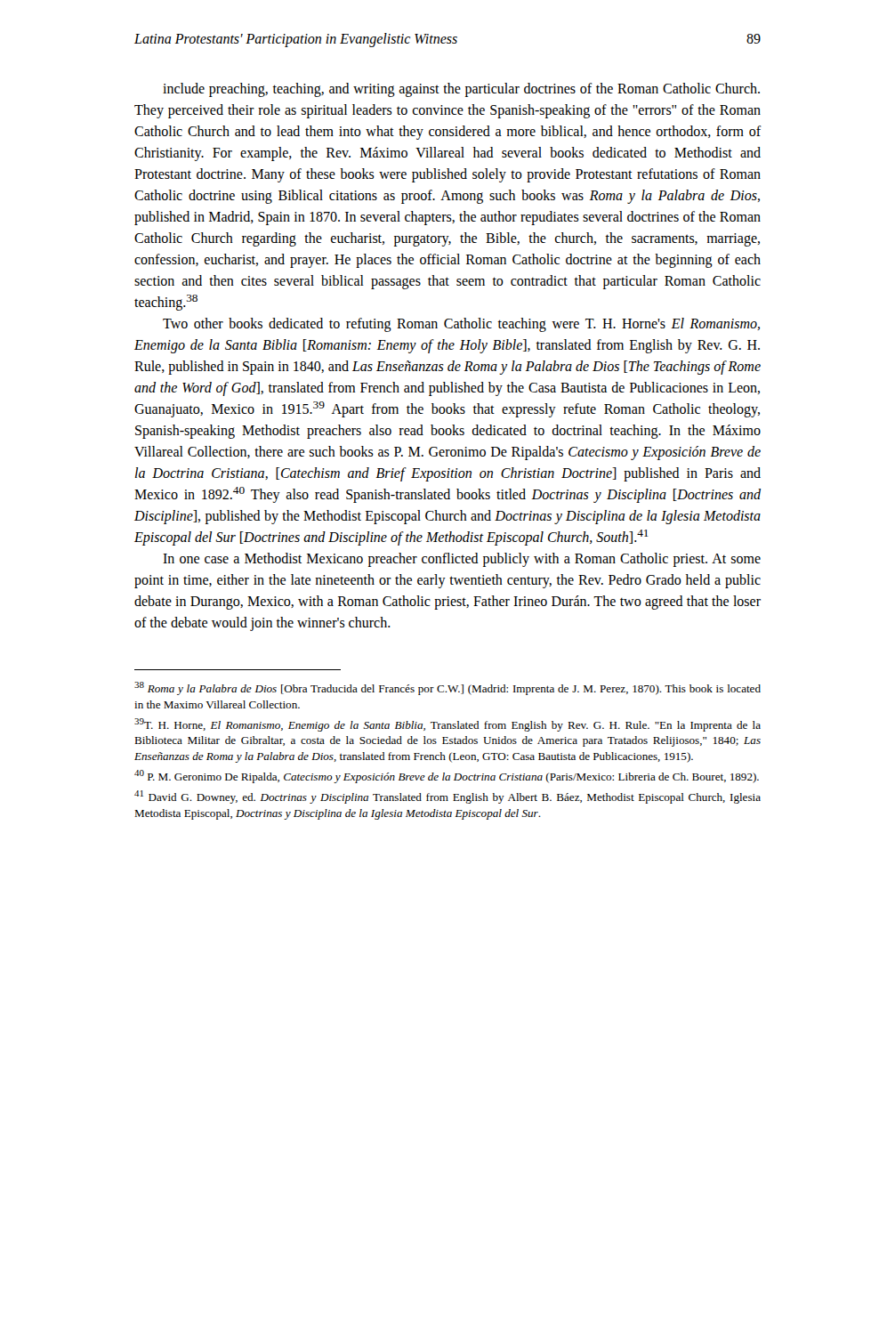Latina Protestants' Participation in Evangelistic Witness 89
include preaching, teaching, and writing against the particular doctrines of the Roman Catholic Church. They perceived their role as spiritual leaders to convince the Spanish-speaking of the "errors" of the Roman Catholic Church and to lead them into what they considered a more biblical, and hence orthodox, form of Christianity. For example, the Rev. Máximo Villareal had several books dedicated to Methodist and Protestant doctrine. Many of these books were published solely to provide Protestant refutations of Roman Catholic doctrine using Biblical citations as proof. Among such books was Roma y la Palabra de Dios, published in Madrid, Spain in 1870. In several chapters, the author repudiates several doctrines of the Roman Catholic Church regarding the eucharist, purgatory, the Bible, the church, the sacraments, marriage, confession, eucharist, and prayer. He places the official Roman Catholic doctrine at the beginning of each section and then cites several biblical passages that seem to contradict that particular Roman Catholic teaching.38
Two other books dedicated to refuting Roman Catholic teaching were T. H. Horne's El Romanismo, Enemigo de la Santa Biblia [Romanism: Enemy of the Holy Bible], translated from English by Rev. G. H. Rule, published in Spain in 1840, and Las Enseñanzas de Roma y la Palabra de Dios [The Teachings of Rome and the Word of God], translated from French and published by the Casa Bautista de Publicaciones in Leon, Guanajuato, Mexico in 1915.39 Apart from the books that expressly refute Roman Catholic theology, Spanish-speaking Methodist preachers also read books dedicated to doctrinal teaching. In the Máximo Villareal Collection, there are such books as P. M. Geronimo De Ripalda's Catecismo y Exposición Breve de la Doctrina Cristiana, [Catechism and Brief Exposition on Christian Doctrine] published in Paris and Mexico in 1892.40 They also read Spanish-translated books titled Doctrinas y Disciplina [Doctrines and Discipline], published by the Methodist Episcopal Church and Doctrinas y Disciplina de la Iglesia Metodista Episcopal del Sur [Doctrines and Discipline of the Methodist Episcopal Church, South].41
In one case a Methodist Mexicano preacher conflicted publicly with a Roman Catholic priest. At some point in time, either in the late nineteenth or the early twentieth century, the Rev. Pedro Grado held a public debate in Durango, Mexico, with a Roman Catholic priest, Father Irineo Durán. The two agreed that the loser of the debate would join the winner's church.
38 Roma y la Palabra de Dios [Obra Traducida del Francés por C.W.] (Madrid: Imprenta de J. M. Perez, 1870). This book is located in the Maximo Villareal Collection.
39T. H. Horne, El Romanismo, Enemigo de la Santa Biblia, Translated from English by Rev. G. H. Rule. "En la Imprenta de la Biblioteca Militar de Gibraltar, a costa de la Sociedad de los Estados Unidos de America para Tratados Relijiosos," 1840; Las Enseñanzas de Roma y la Palabra de Dios, translated from French (Leon, GTO: Casa Bautista de Publicaciones, 1915).
40 P. M. Geronimo De Ripalda, Catecismo y Exposición Breve de la Doctrina Cristiana (Paris/Mexico: Libreria de Ch. Bouret, 1892).
41 David G. Downey, ed. Doctrinas y Disciplina Translated from English by Albert B. Báez, Methodist Episcopal Church, Iglesia Metodista Episcopal, Doctrinas y Disciplina de la Iglesia Metodista Episcopal del Sur.